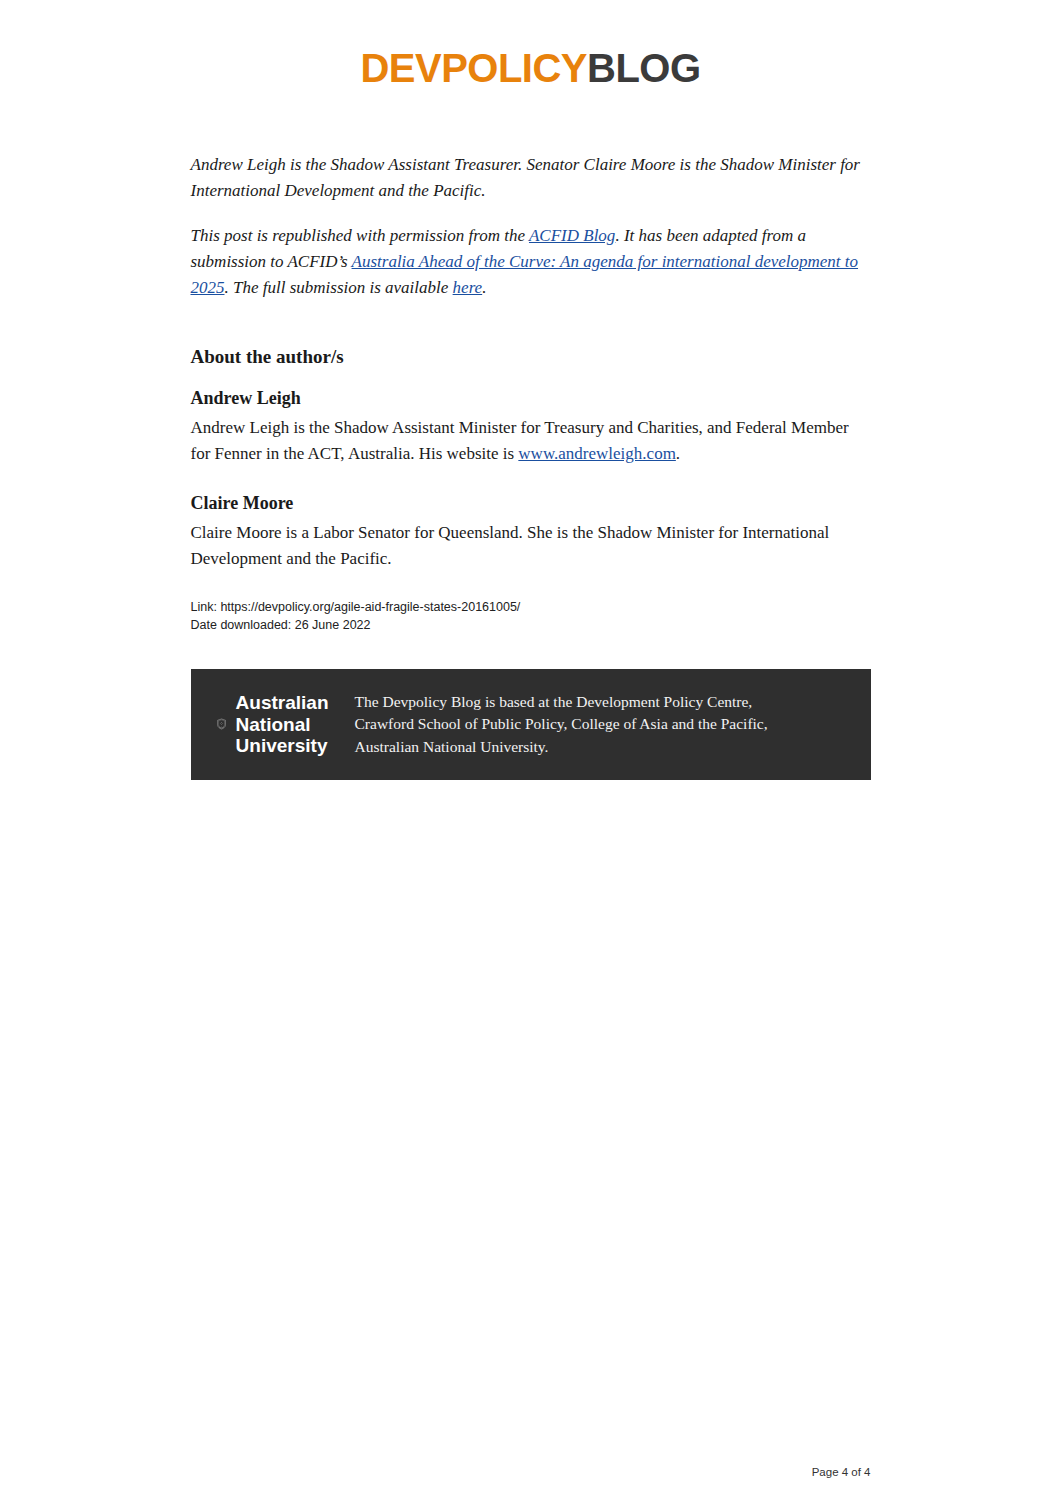DEV POLICY BLOG
Andrew Leigh is the Shadow Assistant Treasurer. Senator Claire Moore is the Shadow Minister for International Development and the Pacific.
This post is republished with permission from the ACFID Blog. It has been adapted from a submission to ACFID’s Australia Ahead of the Curve: An agenda for international development to 2025. The full submission is available here.
About the author/s
Andrew Leigh
Andrew Leigh is the Shadow Assistant Minister for Treasury and Charities, and Federal Member for Fenner in the ACT, Australia. His website is www.andrewleigh.com.
Claire Moore
Claire Moore is a Labor Senator for Queensland. She is the Shadow Minister for International Development and the Pacific.
Link: https://devpolicy.org/agile-aid-fragile-states-20161005/
Date downloaded: 26 June 2022
Australian
National
University
The Devpolicy Blog is based at the Development Policy Centre, Crawford School of Public Policy, College of Asia and the Pacific, Australian National University.
Page 4 of 4